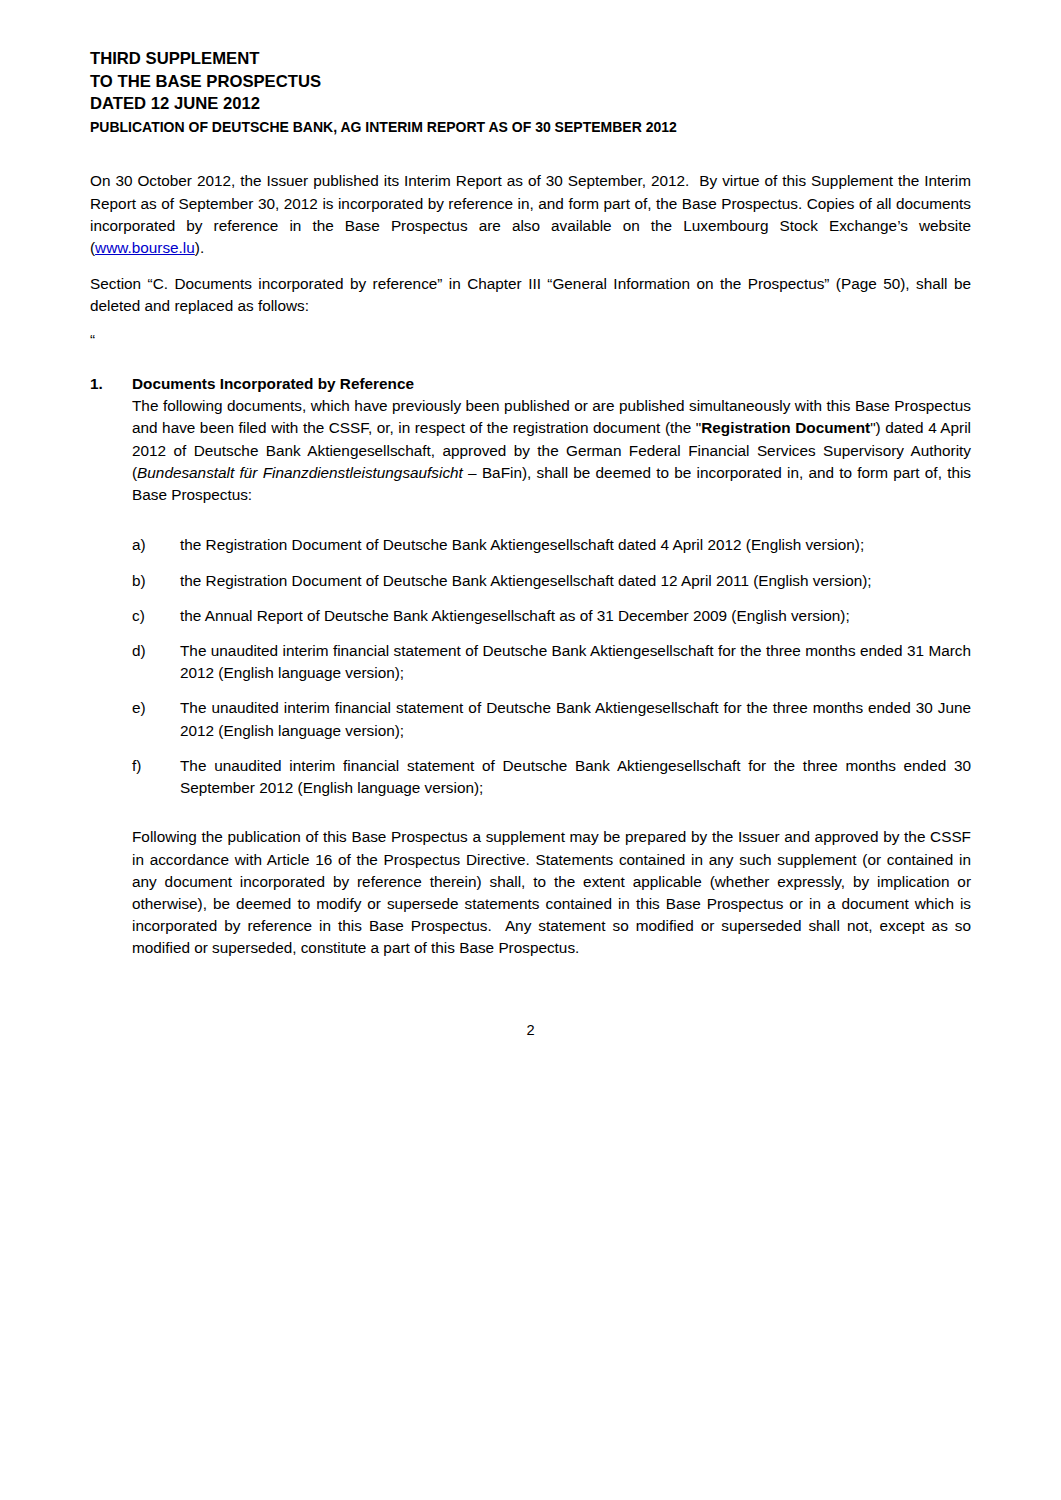THIRD SUPPLEMENT
TO THE BASE PROSPECTUS
DATED 12 JUNE 2012
PUBLICATION OF DEUTSCHE BANK, AG INTERIM REPORT AS OF 30 SEPTEMBER 2012
On 30 October 2012, the Issuer published its Interim Report as of 30 September, 2012. By virtue of this Supplement the Interim Report as of September 30, 2012 is incorporated by reference in, and form part of, the Base Prospectus. Copies of all documents incorporated by reference in the Base Prospectus are also available on the Luxembourg Stock Exchange’s website (www.bourse.lu).
Section “C. Documents incorporated by reference” in Chapter III “General Information on the Prospectus” (Page 50), shall be deleted and replaced as follows:
“
1.
Documents Incorporated by Reference
The following documents, which have previously been published or are published simultaneously with this Base Prospectus and have been filed with the CSSF, or, in respect of the registration document (the "Registration Document") dated 4 April 2012 of Deutsche Bank Aktiengesellschaft, approved by the German Federal Financial Services Supervisory Authority (Bundesanstalt für Finanzdienstleistungsaufsicht – BaFin), shall be deemed to be incorporated in, and to form part of, this Base Prospectus:
a) the Registration Document of Deutsche Bank Aktiengesellschaft dated 4 April 2012 (English version);
b) the Registration Document of Deutsche Bank Aktiengesellschaft dated 12 April 2011 (English version);
c) the Annual Report of Deutsche Bank Aktiengesellschaft as of 31 December 2009 (English version);
d) The unaudited interim financial statement of Deutsche Bank Aktiengesellschaft for the three months ended 31 March 2012 (English language version);
e) The unaudited interim financial statement of Deutsche Bank Aktiengesellschaft for the three months ended 30 June 2012 (English language version);
f) The unaudited interim financial statement of Deutsche Bank Aktiengesellschaft for the three months ended 30 September 2012 (English language version);
Following the publication of this Base Prospectus a supplement may be prepared by the Issuer and approved by the CSSF in accordance with Article 16 of the Prospectus Directive. Statements contained in any such supplement (or contained in any document incorporated by reference therein) shall, to the extent applicable (whether expressly, by implication or otherwise), be deemed to modify or supersede statements contained in this Base Prospectus or in a document which is incorporated by reference in this Base Prospectus. Any statement so modified or superseded shall not, except as so modified or superseded, constitute a part of this Base Prospectus.
2